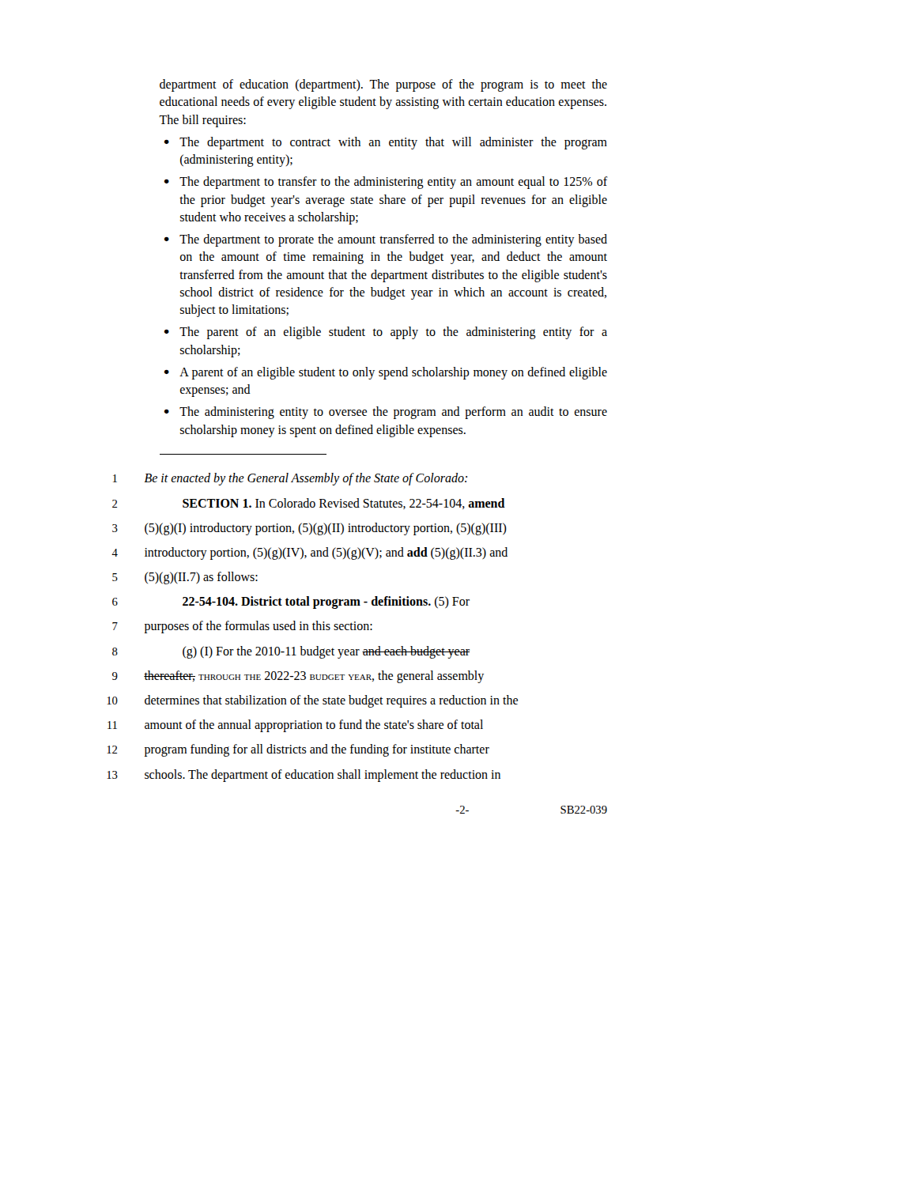department of education (department). The purpose of the program is to meet the educational needs of every eligible student by assisting with certain education expenses. The bill requires:
The department to contract with an entity that will administer the program (administering entity);
The department to transfer to the administering entity an amount equal to 125% of the prior budget year's average state share of per pupil revenues for an eligible student who receives a scholarship;
The department to prorate the amount transferred to the administering entity based on the amount of time remaining in the budget year, and deduct the amount transferred from the amount that the department distributes to the eligible student's school district of residence for the budget year in which an account is created, subject to limitations;
The parent of an eligible student to apply to the administering entity for a scholarship;
A parent of an eligible student to only spend scholarship money on defined eligible expenses; and
The administering entity to oversee the program and perform an audit to ensure scholarship money is spent on defined eligible expenses.
1
Be it enacted by the General Assembly of the State of Colorado:
2
SECTION 1. In Colorado Revised Statutes, 22-54-104, amend
3
(5)(g)(I) introductory portion, (5)(g)(II) introductory portion, (5)(g)(III)
4
introductory portion, (5)(g)(IV), and (5)(g)(V); and add (5)(g)(II.3) and
5
(5)(g)(II.7) as follows:
6
22-54-104. District total program - definitions. (5) For
7
purposes of the formulas used in this section:
8
(g) (I) For the 2010-11 budget year and each budget year
9
thereafter, through the 2022-23 budget year, the general assembly
10
determines that stabilization of the state budget requires a reduction in the
11
amount of the annual appropriation to fund the state's share of total
12
program funding for all districts and the funding for institute charter
13
schools. The department of education shall implement the reduction in
-2-SB22-039